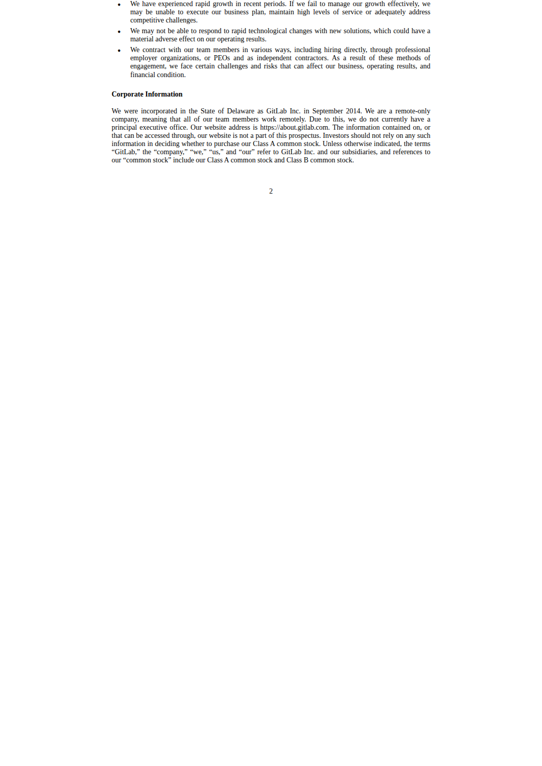We have experienced rapid growth in recent periods. If we fail to manage our growth effectively, we may be unable to execute our business plan, maintain high levels of service or adequately address competitive challenges.
We may not be able to respond to rapid technological changes with new solutions, which could have a material adverse effect on our operating results.
We contract with our team members in various ways, including hiring directly, through professional employer organizations, or PEOs and as independent contractors. As a result of these methods of engagement, we face certain challenges and risks that can affect our business, operating results, and financial condition.
Corporate Information
We were incorporated in the State of Delaware as GitLab Inc. in September 2014. We are a remote-only company, meaning that all of our team members work remotely. Due to this, we do not currently have a principal executive office. Our website address is https://about.gitlab.com. The information contained on, or that can be accessed through, our website is not a part of this prospectus. Investors should not rely on any such information in deciding whether to purchase our Class A common stock. Unless otherwise indicated, the terms “GitLab,” the “company,” “we,” “us,” and “our” refer to GitLab Inc. and our subsidiaries, and references to our “common stock” include our Class A common stock and Class B common stock.
2